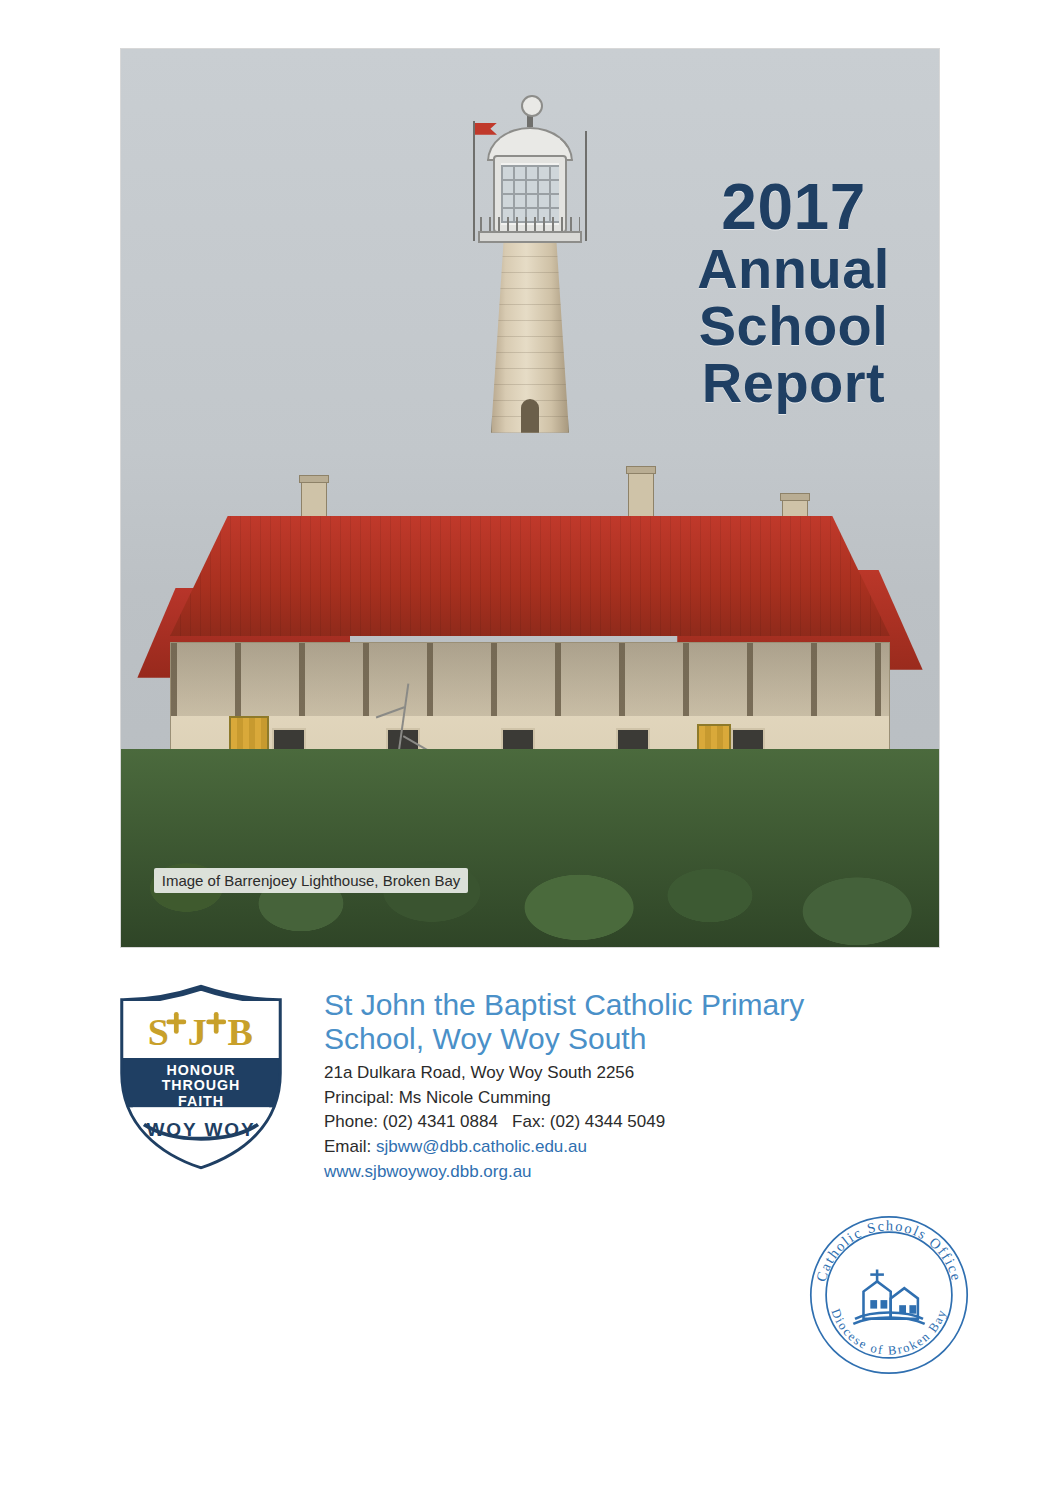2017 Annual School Report
Image of Barrenjoey Lighthouse, Broken Bay
S J B HONOUR THROUGH FAITH WOY WOY
St John the Baptist Catholic Primary
School, Woy Woy South
21a Dulkara Road, Woy Woy South 2256
Principal: Ms Nicole Cumming
Phone: (02) 4341 0884 Fax: (02) 4344 5049
Email: sjbww@dbb.catholic.edu.au
www.sjbwoywoy.dbb.org.au
Catholic Schools Office Diocese of Broken Bay